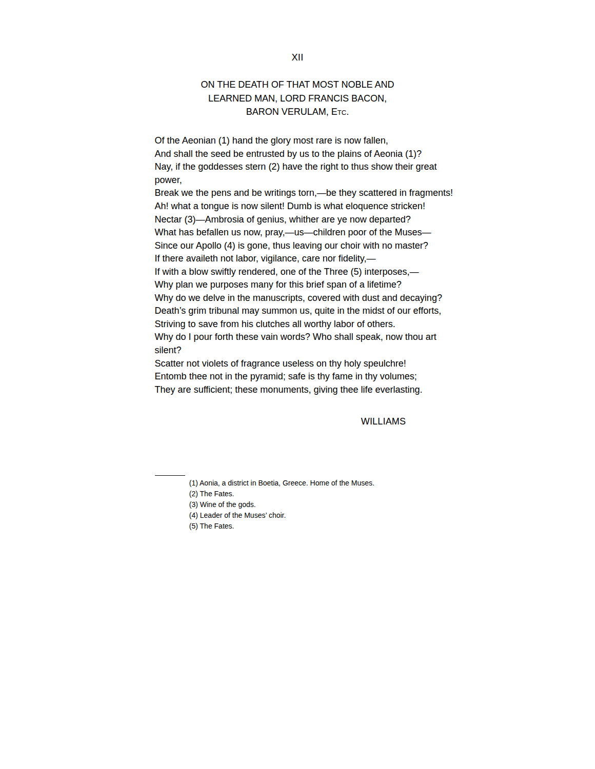XII
ON THE DEATH OF THAT MOST NOBLE AND LEARNED MAN, LORD FRANCIS BACON, BARON VERULAM, Etc.
Of the Aeonian (1) hand the glory most rare is now fallen,
And shall the seed be entrusted by us to the plains of Aeonia (1)?
Nay, if the goddesses stern (2) have the right to thus show their great power,
Break we the pens and be writings torn,—be they scattered in fragments!
Ah! what a tongue is now silent! Dumb is what eloquence stricken!
Nectar (3)—Ambrosia of genius, whither are ye now departed?
What has befallen us now, pray,—us—children poor of the Muses—
Since our Apollo (4) is gone, thus leaving our choir with no master?
If there availeth not labor, vigilance, care nor fidelity,—
If with a blow swiftly rendered, one of the Three (5) interposes,—
Why plan we purposes many for this brief span of a lifetime?
Why do we delve in the manuscripts, covered with dust and decaying?
Death’s grim tribunal may summon us, quite in the midst of our efforts,
Striving to save from his clutches all worthy labor of others.
Why do I pour forth these vain words? Who shall speak, now thou art silent?
Scatter not violets of fragrance useless on thy holy speulchre!
Entomb thee not in the pyramid; safe is thy fame in thy volumes;
They are sufficient; these monuments, giving thee life everlasting.
WILLIAMS
(1) Aonia, a district in Boetia, Greece. Home of the Muses.
(2) The Fates.
(3) Wine of the gods.
(4) Leader of the Muses’ choir.
(5) The Fates.